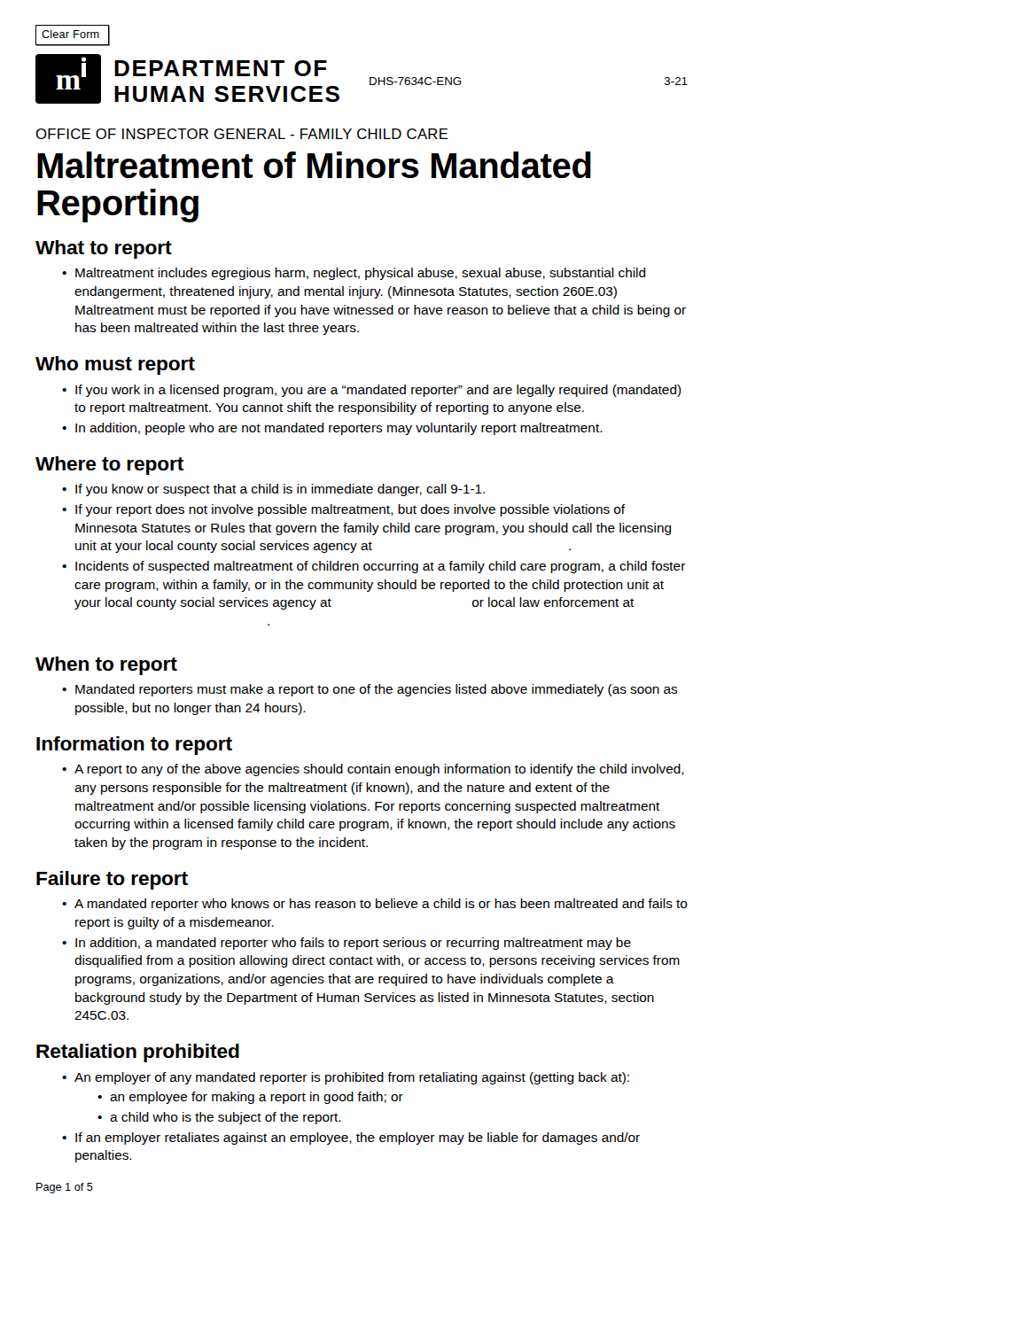Clear Form
m
DEPARTMENT OF
HUMAN SERVICES
DHS-7634C-ENG 3-21
OFFICE OF INSPECTOR GENERAL - FAMILY CHILD CARE
Maltreatment of Minors Mandated Reporting
What to report
Maltreatment includes egregious harm, neglect, physical abuse, sexual abuse, substantial child endangerment, threatened injury, and mental injury. (Minnesota Statutes, section 260E.03) Maltreatment must be reported if you have witnessed or have reason to believe that a child is being or has been maltreated within the last three years.
Who must report
If you work in a licensed program, you are a “mandated reporter” and are legally required (mandated) to report maltreatment. You cannot shift the responsibility of reporting to anyone else.
In addition, people who are not mandated reporters may voluntarily report maltreatment.
Where to report
If you know or suspect that a child is in immediate danger, call 9-1-1.
If your report does not involve possible maltreatment, but does involve possible violations of Minnesota Statutes or Rules that govern the family child care program, you should call the licensing unit at your local county social services agency at .
Incidents of suspected maltreatment of children occurring at a family child care program, a child foster care program, within a family, or in the community should be reported to the child protection unit at your local county social services agency at or local law enforcement at .
When to report
Mandated reporters must make a report to one of the agencies listed above immediately (as soon as possible, but no longer than 24 hours).
Information to report
A report to any of the above agencies should contain enough information to identify the child involved, any persons responsible for the maltreatment (if known), and the nature and extent of the maltreatment and/or possible licensing violations. For reports concerning suspected maltreatment occurring within a licensed family child care program, if known, the report should include any actions taken by the program in response to the incident.
Failure to report
A mandated reporter who knows or has reason to believe a child is or has been maltreated and fails to report is guilty of a misdemeanor.
In addition, a mandated reporter who fails to report serious or recurring maltreatment may be disqualified from a position allowing direct contact with, or access to, persons receiving services from programs, organizations, and/or agencies that are required to have individuals complete a background study by the Department of Human Services as listed in Minnesota Statutes, section 245C.03.
Retaliation prohibited
An employer of any mandated reporter is prohibited from retaliating against (getting back at):
an employee for making a report in good faith; or
a child who is the subject of the report.
If an employer retaliates against an employee, the employer may be liable for damages and/or penalties.
Page 1 of 5